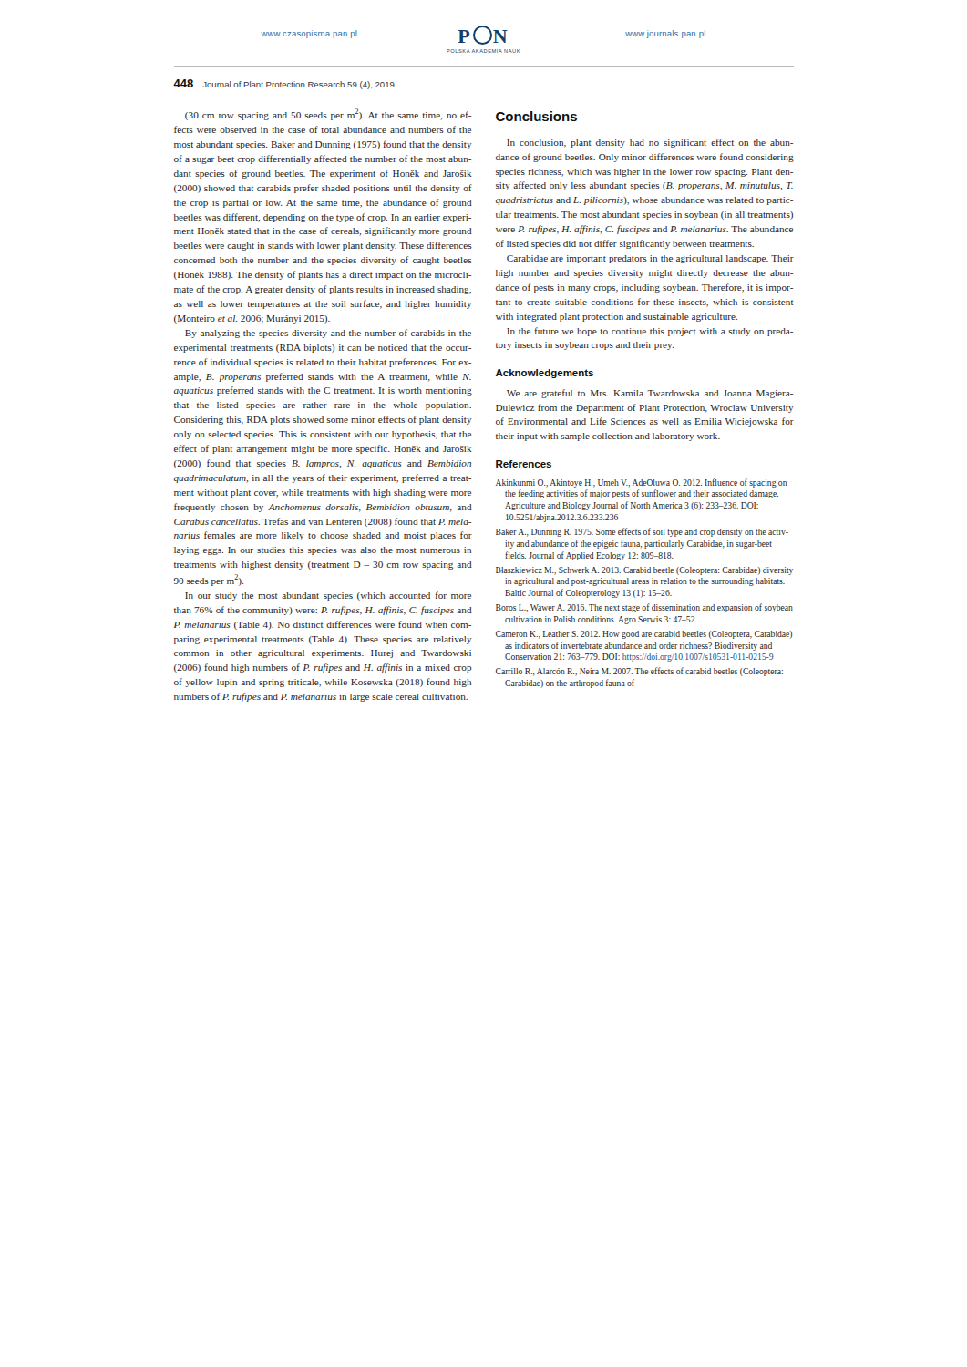www.czasopisma.pan.pl
P N
POLSKA AKADEMIA NAUK
www.journals.pan.pl
448 Journal of Plant Protection Research 59 (4), 2019
(30 cm row spacing and 50 seeds per m2). At the same time, no effects were observed in the case of total abundance and numbers of the most abundant species. Baker and Dunning (1975) found that the density of a sugar beet crop differentially affected the number of the most abundant species of ground beetles. The experiment of Honěk and Jarošik (2000) showed that carabids prefer shaded positions until the density of the crop is partial or low. At the same time, the abundance of ground beetles was different, depending on the type of crop. In an earlier experiment Honěk stated that in the case of cereals, significantly more ground beetles were caught in stands with lower plant density. These differences concerned both the number and the species diversity of caught beetles (Honěk 1988). The density of plants has a direct impact on the microclimate of the crop. A greater density of plants results in increased shading, as well as lower temperatures at the soil surface, and higher humidity (Monteiro et al. 2006; Murányi 2015).
By analyzing the species diversity and the number of carabids in the experimental treatments (RDA biplots) it can be noticed that the occurrence of individual species is related to their habitat preferences. For example, B. properans preferred stands with the A treatment, while N. aquaticus preferred stands with the C treatment. It is worth mentioning that the listed species are rather rare in the whole population. Considering this, RDA plots showed some minor effects of plant density only on selected species. This is consistent with our hypothesis, that the effect of plant arrangement might be more specific. Honěk and Jarošik (2000) found that species B. lampros, N. aquaticus and Bembidion quadrimaculatum, in all the years of their experiment, preferred a treatment without plant cover, while treatments with high shading were more frequently chosen by Anchomenus dorsalis, Bembidion obtusum, and Carabus cancellatus. Trefas and van Lenteren (2008) found that P. melanarius females are more likely to choose shaded and moist places for laying eggs. In our studies this species was also the most numerous in treatments with highest density (treatment D – 30 cm row spacing and 90 seeds per m2).
In our study the most abundant species (which accounted for more than 76% of the community) were: P. rufipes, H. affinis, C. fuscipes and P. melanarius (Table 4). No distinct differences were found when comparing experimental treatments (Table 4). These species are relatively common in other agricultural experiments. Hurej and Twardowski (2006) found high numbers of P. rufipes and H. affinis in a mixed crop of yellow lupin and spring triticale, while Kosewska (2018) found high numbers of P. rufipes and P. melanarius in large scale cereal cultivation.
Conclusions
In conclusion, plant density had no significant effect on the abundance of ground beetles. Only minor differences were found considering species richness, which was higher in the lower row spacing. Plant density affected only less abundant species (B. properans, M. minutulus, T. quadristriatus and L. pilicornis), whose abundance was related to particular treatments. The most abundant species in soybean (in all treatments) were P. rufipes, H. affinis, C. fuscipes and P. melanarius. The abundance of listed species did not differ significantly between treatments.
Carabidae are important predators in the agricultural landscape. Their high number and species diversity might directly decrease the abundance of pests in many crops, including soybean. Therefore, it is important to create suitable conditions for these insects, which is consistent with integrated plant protection and sustainable agriculture.
In the future we hope to continue this project with a study on predatory insects in soybean crops and their prey.
Acknowledgements
We are grateful to Mrs. Kamila Twardowska and Joanna Magiera-Dulewicz from the Department of Plant Protection, Wroclaw University of Environmental and Life Sciences as well as Emilia Wiciejowska for their input with sample collection and laboratory work.
References
Akinkunmi O., Akintoye H., Umeh V., AdeOluwa O. 2012. Influence of spacing on the feeding activities of major pests of sunflower and their associated damage. Agriculture and Biology Journal of North America 3 (6): 233–236. DOI: 10.5251/abjna.2012.3.6.233.236
Baker A., Dunning R. 1975. Some effects of soil type and crop density on the activity and abundance of the epigeic fauna, particularly Carabidae, in sugar-beet fields. Journal of Applied Ecology 12: 809–818.
Błaszkiewicz M., Schwerk A. 2013. Carabid beetle (Coleoptera: Carabidae) diversity in agricultural and post-agricultural areas in relation to the surrounding habitats. Baltic Journal of Coleopterology 13 (1): 15–26.
Boros L., Wawer A. 2016. The next stage of dissemination and expansion of soybean cultivation in Polish conditions. Agro Serwis 3: 47–52.
Cameron K., Leather S. 2012. How good are carabid beetles (Coleoptera, Carabidae) as indicators of invertebrate abundance and order richness? Biodiversity and Conservation 21: 763–779. DOI: https://doi.org/10.1007/s10531-011-0215-9
Carrillo R., Alarcón R., Neira M. 2007. The effects of carabid beetles (Coleoptera: Carabidae) on the arthropod fauna of